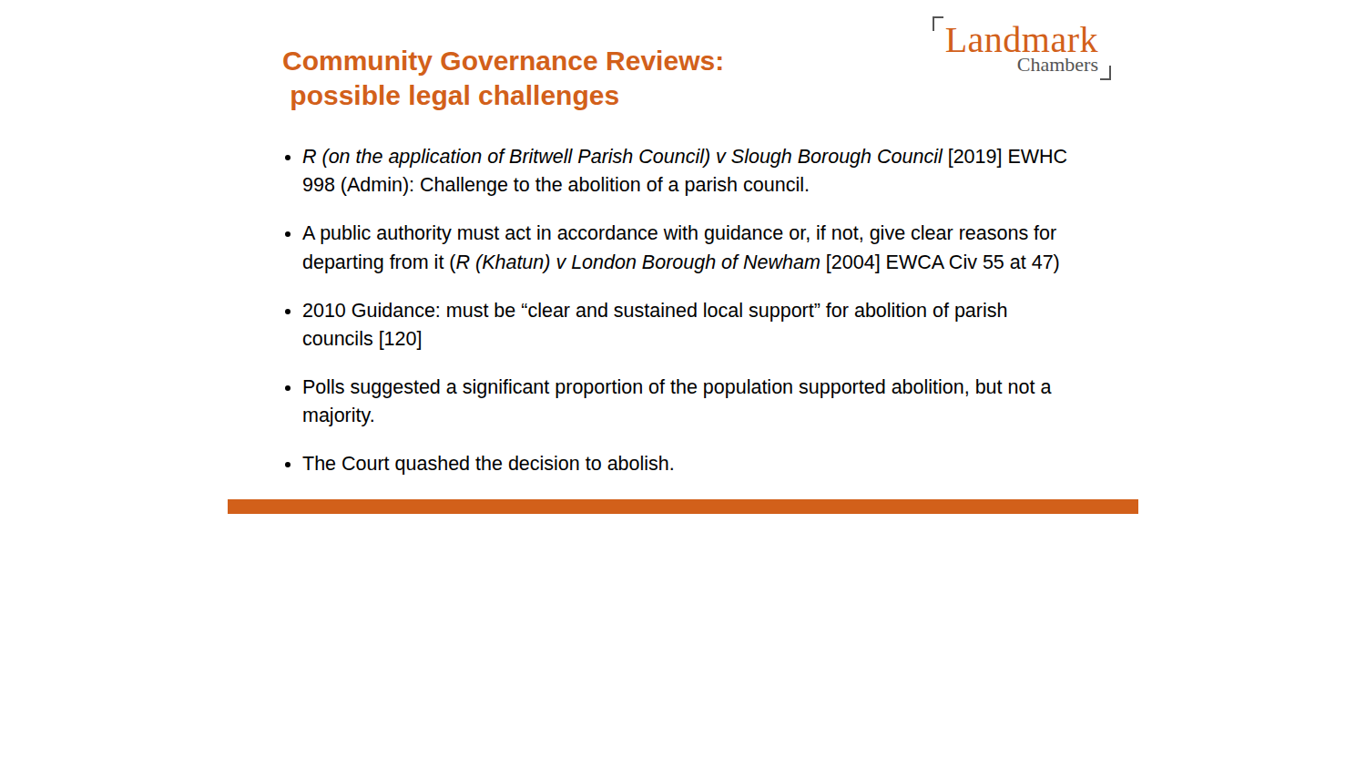Landmark
Chambers
Community Governance Reviews:
possible legal challenges
R (on the application of Britwell Parish Council) v Slough Borough Council [2019] EWHC 998 (Admin): Challenge to the abolition of a parish council.
A public authority must act in accordance with guidance or, if not, give clear reasons for departing from it (R (Khatun) v London Borough of Newham [2004] EWCA Civ 55 at 47)
2010 Guidance: must be “clear and sustained local support” for abolition of parish councils [120]
Polls suggested a significant proportion of the population supported abolition, but not a majority.
The Court quashed the decision to abolish.